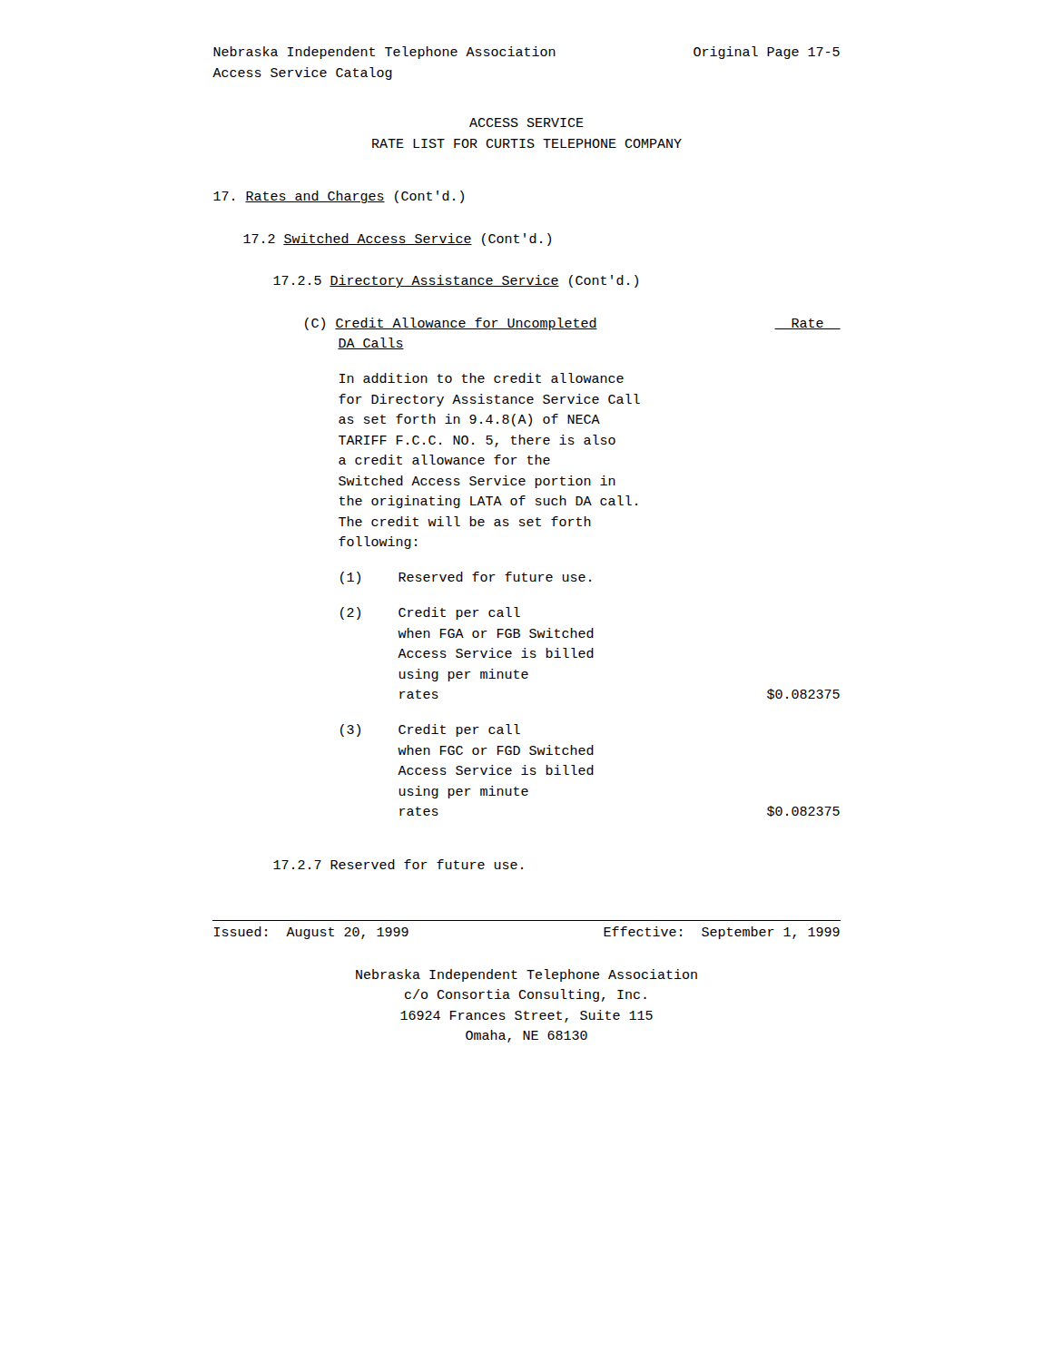Nebraska Independent Telephone Association Access Service Catalog
Original Page 17-5
ACCESS SERVICE
RATE LIST FOR CURTIS TELEPHONE COMPANY
17. Rates and Charges (Cont'd.)
17.2 Switched Access Service (Cont'd.)
17.2.5 Directory Assistance Service (Cont'd.)
(C) Credit Allowance for Uncompleted
DA Calls
Rate
In addition to the credit allowance
for Directory Assistance Service Call
as set forth in 9.4.8(A) of NECA
TARIFF F.C.C. NO. 5, there is also
a credit allowance for the
Switched Access Service portion in
the originating LATA of such DA call.
The credit will be as set forth
following:
(1)
Reserved for future use.
(2)
Credit per call
when FGA or FGB Switched
Access Service is billed
using per minute
rates
$0.082375
(3)
Credit per call
when FGC or FGD Switched
Access Service is billed
using per minute
rates
$0.082375
17.2.7 Reserved for future use.
Issued: August 20, 1999 Effective: September 1, 1999
Nebraska Independent Telephone Association c/o Consortia Consulting, Inc. 16924 Frances Street, Suite 115 Omaha, NE 68130